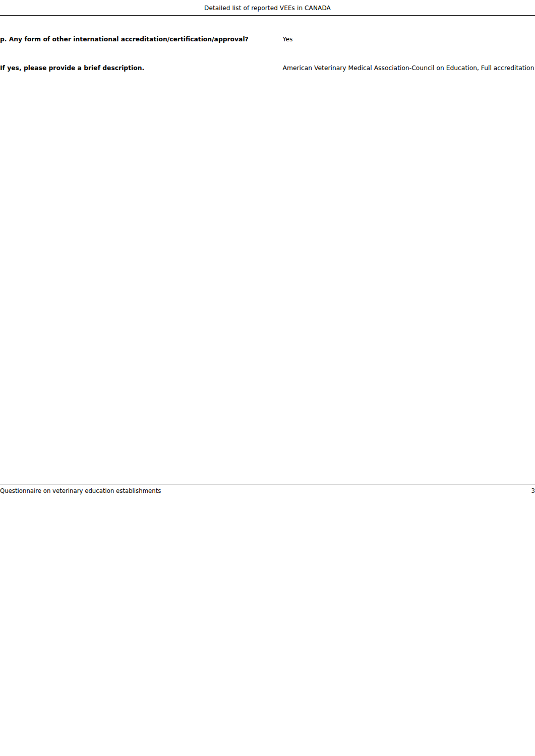Detailed list of reported VEEs in CANADA
p. Any form of other international accreditation/certification/approval?
Yes
If yes, please provide a brief description.
American Veterinary Medical Association-Council on Education, Full accreditation
Questionnaire on veterinary education establishments
3